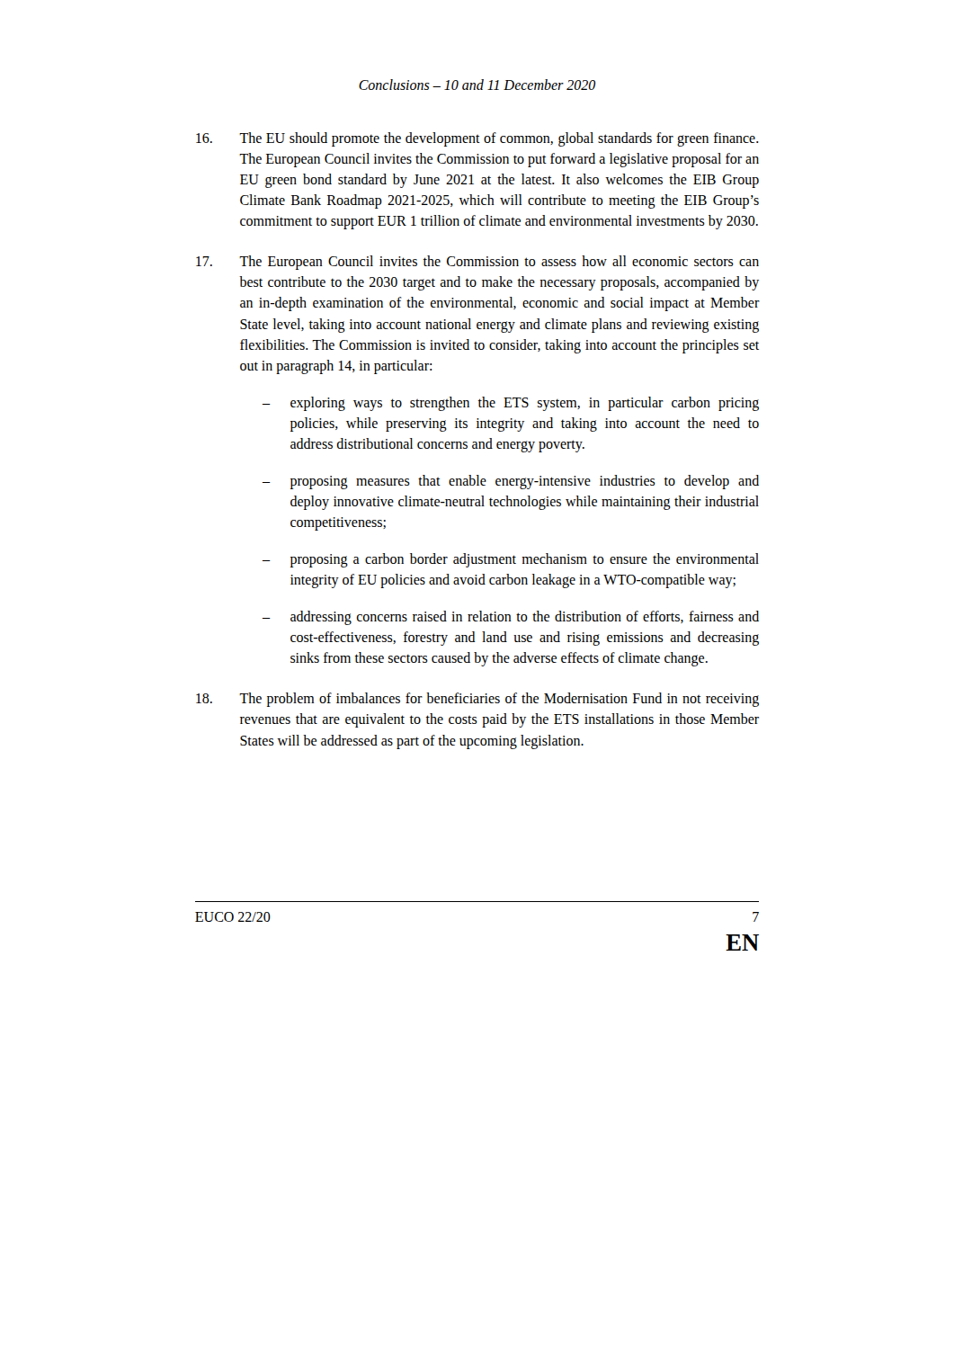Conclusions – 10 and 11 December 2020
16.
The EU should promote the development of common, global standards for green finance. The European Council invites the Commission to put forward a legislative proposal for an EU green bond standard by June 2021 at the latest. It also welcomes the EIB Group Climate Bank Roadmap 2021-2025, which will contribute to meeting the EIB Group’s commitment to support EUR 1 trillion of climate and environmental investments by 2030.
17.
The European Council invites the Commission to assess how all economic sectors can best contribute to the 2030 target and to make the necessary proposals, accompanied by an in-depth examination of the environmental, economic and social impact at Member State level, taking into account national energy and climate plans and reviewing existing flexibilities. The Commission is invited to consider, taking into account the principles set out in paragraph 14, in particular:
– exploring ways to strengthen the ETS system, in particular carbon pricing policies, while preserving its integrity and taking into account the need to address distributional concerns and energy poverty.
– proposing measures that enable energy-intensive industries to develop and deploy innovative climate-neutral technologies while maintaining their industrial competitiveness;
– proposing a carbon border adjustment mechanism to ensure the environmental integrity of EU policies and avoid carbon leakage in a WTO-compatible way;
– addressing concerns raised in relation to the distribution of efforts, fairness and cost-effectiveness, forestry and land use and rising emissions and decreasing sinks from these sectors caused by the adverse effects of climate change.
18.
The problem of imbalances for beneficiaries of the Modernisation Fund in not receiving revenues that are equivalent to the costs paid by the ETS installations in those Member States will be addressed as part of the upcoming legislation.
EUCO 22/20
7 EN